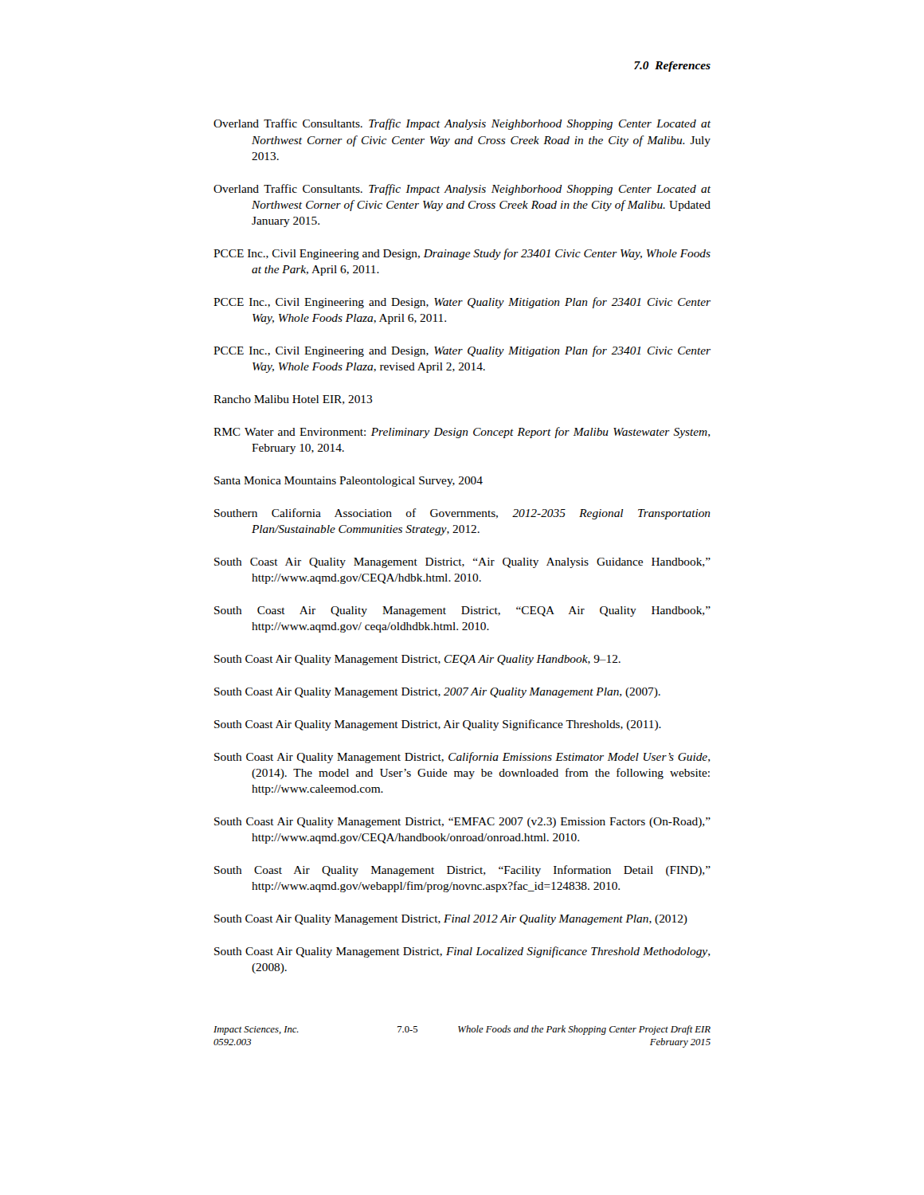7.0 References
Overland Traffic Consultants. Traffic Impact Analysis Neighborhood Shopping Center Located at Northwest Corner of Civic Center Way and Cross Creek Road in the City of Malibu. July 2013.
Overland Traffic Consultants. Traffic Impact Analysis Neighborhood Shopping Center Located at Northwest Corner of Civic Center Way and Cross Creek Road in the City of Malibu. Updated January 2015.
PCCE Inc., Civil Engineering and Design, Drainage Study for 23401 Civic Center Way, Whole Foods at the Park, April 6, 2011.
PCCE Inc., Civil Engineering and Design, Water Quality Mitigation Plan for 23401 Civic Center Way, Whole Foods Plaza, April 6, 2011.
PCCE Inc., Civil Engineering and Design, Water Quality Mitigation Plan for 23401 Civic Center Way, Whole Foods Plaza, revised April 2, 2014.
Rancho Malibu Hotel EIR, 2013
RMC Water and Environment: Preliminary Design Concept Report for Malibu Wastewater System, February 10, 2014.
Santa Monica Mountains Paleontological Survey, 2004
Southern California Association of Governments, 2012-2035 Regional Transportation Plan/Sustainable Communities Strategy, 2012.
South Coast Air Quality Management District, “Air Quality Analysis Guidance Handbook,” http://www.aqmd.gov/CEQA/hdbk.html. 2010.
South Coast Air Quality Management District, “CEQA Air Quality Handbook,” http://www.aqmd.gov/ ceqa/oldhdbk.html. 2010.
South Coast Air Quality Management District, CEQA Air Quality Handbook, 9–12.
South Coast Air Quality Management District, 2007 Air Quality Management Plan, (2007).
South Coast Air Quality Management District, Air Quality Significance Thresholds, (2011).
South Coast Air Quality Management District, California Emissions Estimator Model User’s Guide, (2014). The model and User’s Guide may be downloaded from the following website: http://www.caleemod.com.
South Coast Air Quality Management District, “EMFAC 2007 (v2.3) Emission Factors (On-Road),” http://www.aqmd.gov/CEQA/handbook/onroad/onroad.html. 2010.
South Coast Air Quality Management District, “Facility Information Detail (FIND),” http://www.aqmd.gov/webappl/fim/prog/novnc.aspx?fac_id=124838. 2010.
South Coast Air Quality Management District, Final 2012 Air Quality Management Plan, (2012)
South Coast Air Quality Management District, Final Localized Significance Threshold Methodology, (2008).
| Impact Sciences, Inc. 0592.003 | 7.0-5 | Whole Foods and the Park Shopping Center Project Draft EIR February 2015 |